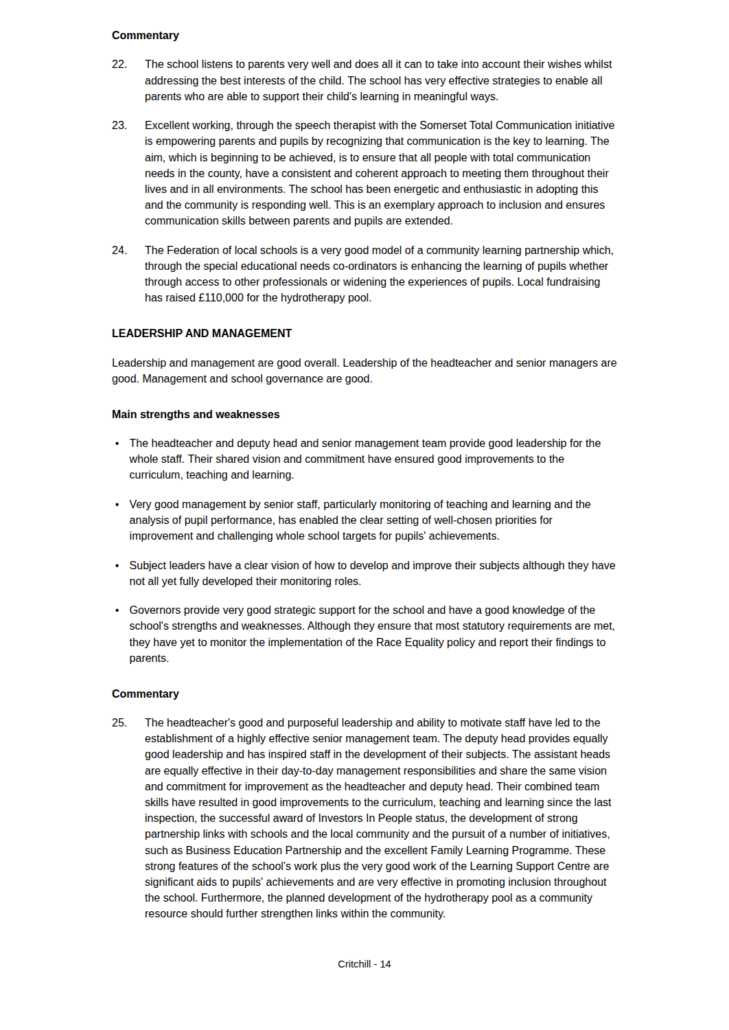Commentary
22. The school listens to parents very well and does all it can to take into account their wishes whilst addressing the best interests of the child. The school has very effective strategies to enable all parents who are able to support their child's learning in meaningful ways.
23. Excellent working, through the speech therapist with the Somerset Total Communication initiative is empowering parents and pupils by recognizing that communication is the key to learning. The aim, which is beginning to be achieved, is to ensure that all people with total communication needs in the county, have a consistent and coherent approach to meeting them throughout their lives and in all environments. The school has been energetic and enthusiastic in adopting this and the community is responding well. This is an exemplary approach to inclusion and ensures communication skills between parents and pupils are extended.
24. The Federation of local schools is a very good model of a community learning partnership which, through the special educational needs co-ordinators is enhancing the learning of pupils whether through access to other professionals or widening the experiences of pupils. Local fundraising has raised £110,000 for the hydrotherapy pool.
LEADERSHIP AND MANAGEMENT
Leadership and management are good overall. Leadership of the headteacher and senior managers are good. Management and school governance are good.
Main strengths and weaknesses
The headteacher and deputy head and senior management team provide good leadership for the whole staff. Their shared vision and commitment have ensured good improvements to the curriculum, teaching and learning.
Very good management by senior staff, particularly monitoring of teaching and learning and the analysis of pupil performance, has enabled the clear setting of well-chosen priorities for improvement and challenging whole school targets for pupils' achievements.
Subject leaders have a clear vision of how to develop and improve their subjects although they have not all yet fully developed their monitoring roles.
Governors provide very good strategic support for the school and have a good knowledge of the school's strengths and weaknesses. Although they ensure that most statutory requirements are met, they have yet to monitor the implementation of the Race Equality policy and report their findings to parents.
Commentary
25. The headteacher's good and purposeful leadership and ability to motivate staff have led to the establishment of a highly effective senior management team. The deputy head provides equally good leadership and has inspired staff in the development of their subjects. The assistant heads are equally effective in their day-to-day management responsibilities and share the same vision and commitment for improvement as the headteacher and deputy head. Their combined team skills have resulted in good improvements to the curriculum, teaching and learning since the last inspection, the successful award of Investors In People status, the development of strong partnership links with schools and the local community and the pursuit of a number of initiatives, such as Business Education Partnership and the excellent Family Learning Programme. These strong features of the school's work plus the very good work of the Learning Support Centre are significant aids to pupils' achievements and are very effective in promoting inclusion throughout the school. Furthermore, the planned development of the hydrotherapy pool as a community resource should further strengthen links within the community.
Critchill - 14